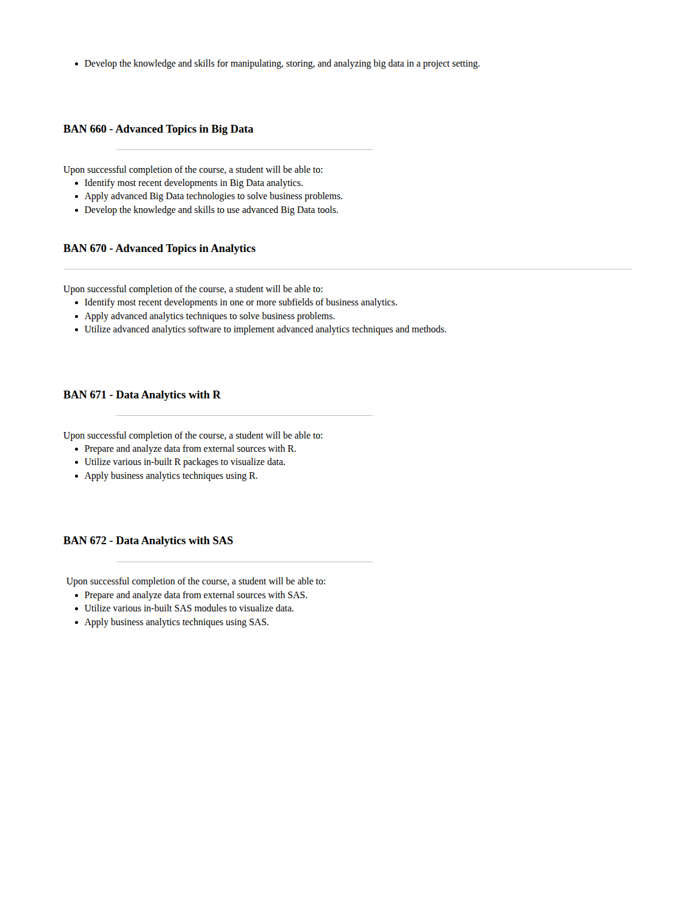Develop the knowledge and skills for manipulating, storing, and analyzing big data in a project setting.
BAN 660 - Advanced Topics in Big Data
Upon successful completion of the course, a student will be able to:
Identify most recent developments in Big Data analytics.
Apply advanced Big Data technologies to solve business problems.
Develop the knowledge and skills to use advanced Big Data tools.
BAN 670 - Advanced Topics in Analytics
Upon successful completion of the course, a student will be able to:
Identify most recent developments in one or more subfields of business analytics.
Apply advanced analytics techniques to solve business problems.
Utilize advanced analytics software to implement advanced analytics techniques and methods.
BAN 671 - Data Analytics with R
Upon successful completion of the course, a student will be able to:
Prepare and analyze data from external sources with R.
Utilize various in-built R packages to visualize data.
Apply business analytics techniques using R.
BAN 672 - Data Analytics with SAS
Upon successful completion of the course, a student will be able to:
Prepare and analyze data from external sources with SAS.
Utilize various in-built SAS modules to visualize data.
Apply business analytics techniques using SAS.